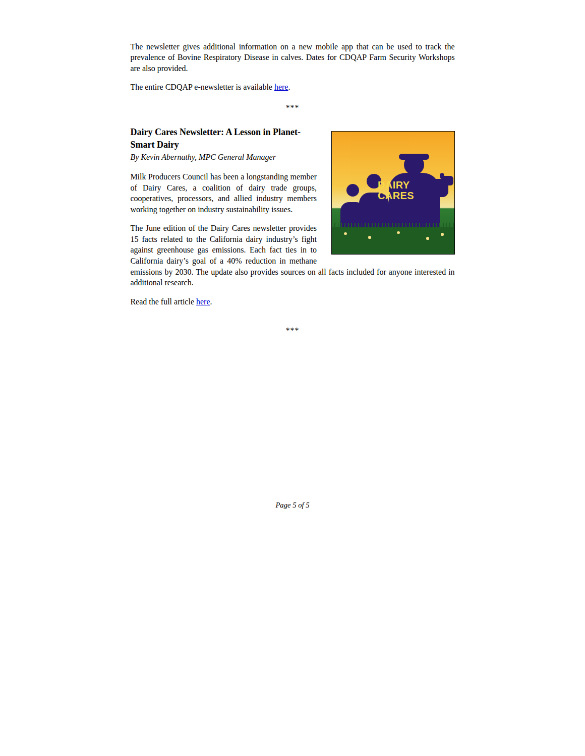The newsletter gives additional information on a new mobile app that can be used to track the prevalence of Bovine Respiratory Disease in calves. Dates for CDQAP Farm Security Workshops are also provided.
The entire CDQAP e-newsletter is available here.
***
DAIRY
CARES
Dairy Cares Newsletter: A Lesson in Planet-Smart Dairy
By Kevin Abernathy, MPC General Manager
Milk Producers Council has been a longstanding member of Dairy Cares, a coalition of dairy trade groups, cooperatives, processors, and allied industry members working together on industry sustainability issues.
The June edition of the Dairy Cares newsletter provides 15 facts related to the California dairy industry’s fight against greenhouse gas emissions. Each fact ties in to California dairy’s goal of a 40% reduction in methane emissions by 2030. The update also provides sources on all facts included for anyone interested in additional research.
Read the full article here.
***
Page 5 of 5